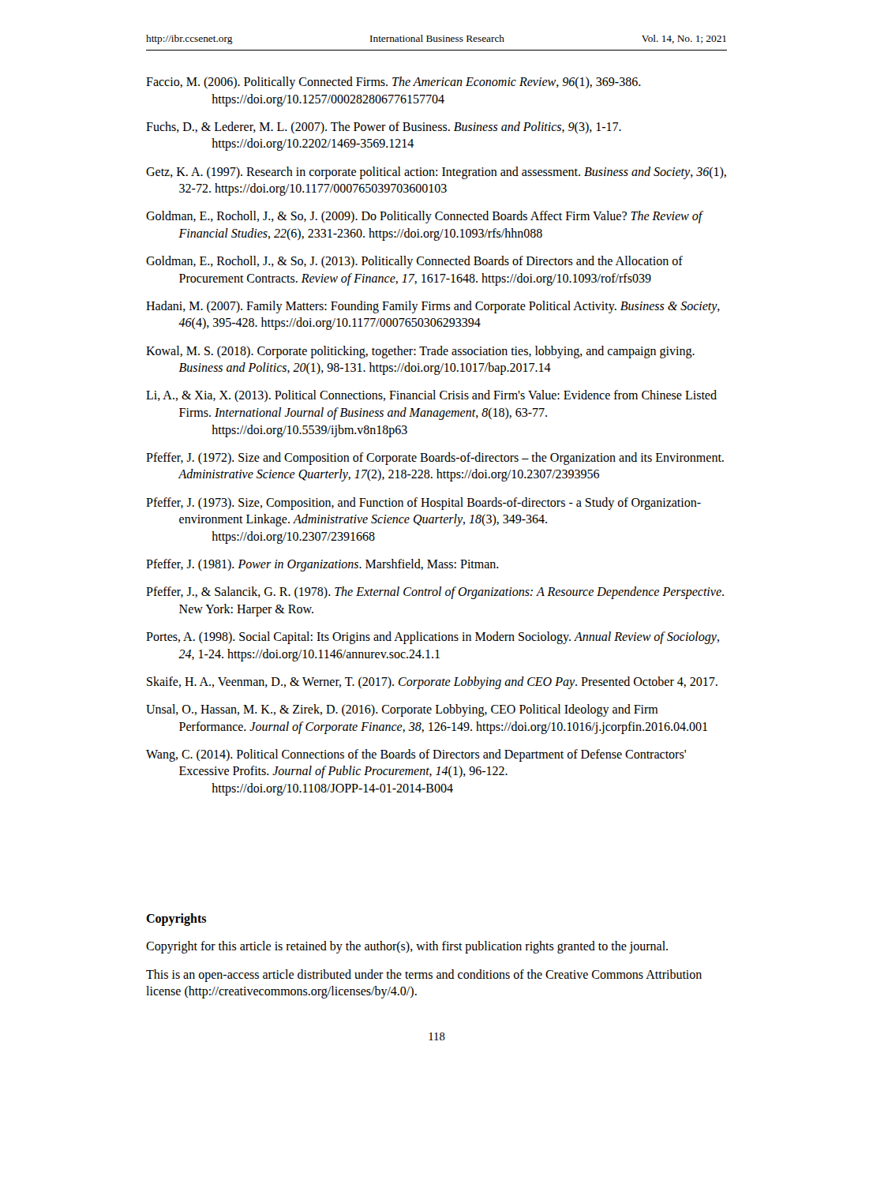http://ibr.ccsenet.org International Business Research Vol. 14, No. 1; 2021
Faccio, M. (2006). Politically Connected Firms. The American Economic Review, 96(1), 369-386. https://doi.org/10.1257/000282806776157704
Fuchs, D., & Lederer, M. L. (2007). The Power of Business. Business and Politics, 9(3), 1-17. https://doi.org/10.2202/1469-3569.1214
Getz, K. A. (1997). Research in corporate political action: Integration and assessment. Business and Society, 36(1), 32-72. https://doi.org/10.1177/000765039703600103
Goldman, E., Rocholl, J., & So, J. (2009). Do Politically Connected Boards Affect Firm Value? The Review of Financial Studies, 22(6), 2331-2360. https://doi.org/10.1093/rfs/hhn088
Goldman, E., Rocholl, J., & So, J. (2013). Politically Connected Boards of Directors and the Allocation of Procurement Contracts. Review of Finance, 17, 1617-1648. https://doi.org/10.1093/rof/rfs039
Hadani, M. (2007). Family Matters: Founding Family Firms and Corporate Political Activity. Business & Society, 46(4), 395-428. https://doi.org/10.1177/0007650306293394
Kowal, M. S. (2018). Corporate politicking, together: Trade association ties, lobbying, and campaign giving. Business and Politics, 20(1), 98-131. https://doi.org/10.1017/bap.2017.14
Li, A., & Xia, X. (2013). Political Connections, Financial Crisis and Firm's Value: Evidence from Chinese Listed Firms. International Journal of Business and Management, 8(18), 63-77. https://doi.org/10.5539/ijbm.v8n18p63
Pfeffer, J. (1972). Size and Composition of Corporate Boards-of-directors – the Organization and its Environment. Administrative Science Quarterly, 17(2), 218-228. https://doi.org/10.2307/2393956
Pfeffer, J. (1973). Size, Composition, and Function of Hospital Boards-of-directors - a Study of Organization-environment Linkage. Administrative Science Quarterly, 18(3), 349-364. https://doi.org/10.2307/2391668
Pfeffer, J. (1981). Power in Organizations. Marshfield, Mass: Pitman.
Pfeffer, J., & Salancik, G. R. (1978). The External Control of Organizations: A Resource Dependence Perspective. New York: Harper & Row.
Portes, A. (1998). Social Capital: Its Origins and Applications in Modern Sociology. Annual Review of Sociology, 24, 1-24. https://doi.org/10.1146/annurev.soc.24.1.1
Skaife, H. A., Veenman, D., & Werner, T. (2017). Corporate Lobbying and CEO Pay. Presented October 4, 2017.
Unsal, O., Hassan, M. K., & Zirek, D. (2016). Corporate Lobbying, CEO Political Ideology and Firm Performance. Journal of Corporate Finance, 38, 126-149. https://doi.org/10.1016/j.jcorpfin.2016.04.001
Wang, C. (2014). Political Connections of the Boards of Directors and Department of Defense Contractors' Excessive Profits. Journal of Public Procurement, 14(1), 96-122. https://doi.org/10.1108/JOPP-14-01-2014-B004
Copyrights
Copyright for this article is retained by the author(s), with first publication rights granted to the journal.
This is an open-access article distributed under the terms and conditions of the Creative Commons Attribution license (http://creativecommons.org/licenses/by/4.0/).
118